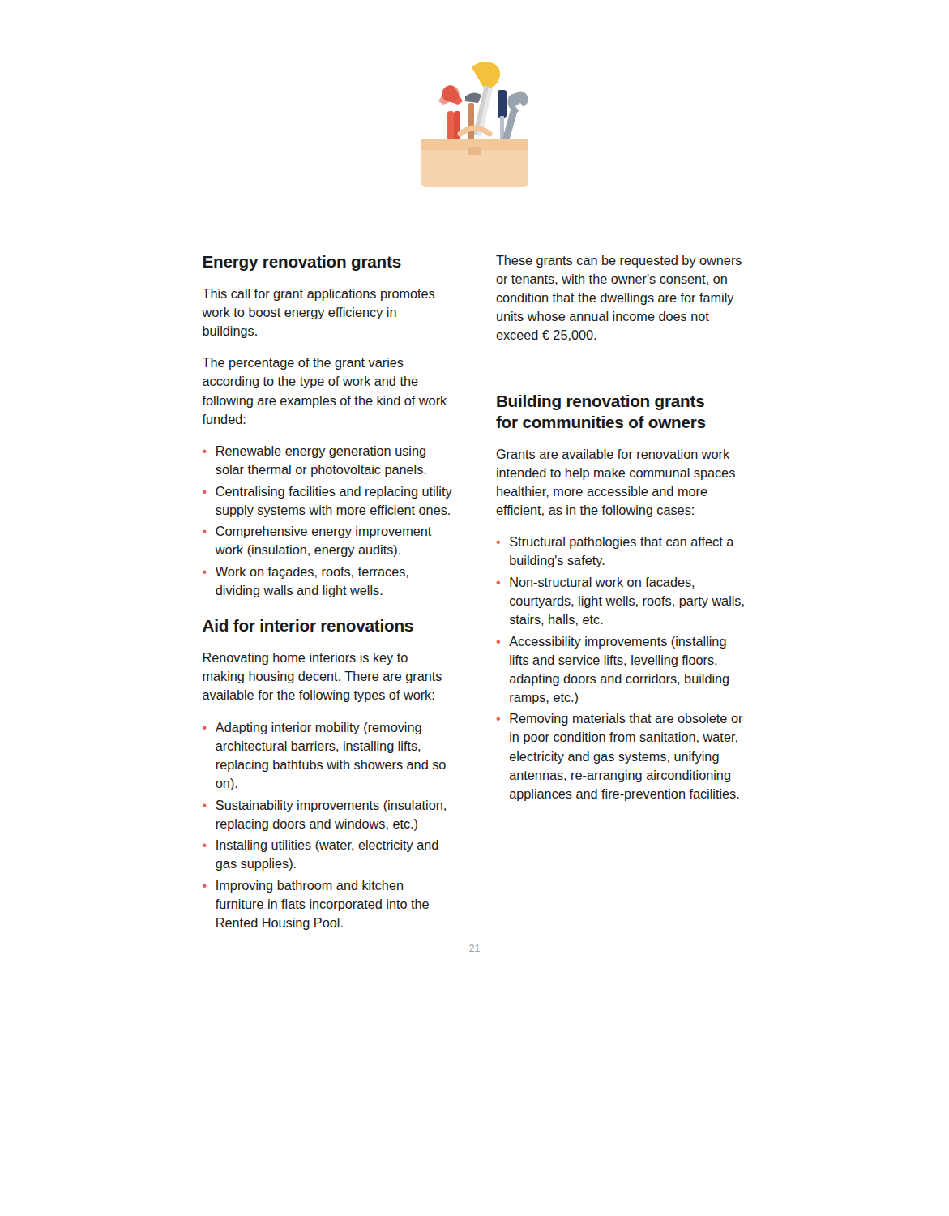Energy renovation grants
This call for grant applications promotes work to boost energy efficiency in buildings.
The percentage of the grant varies according to the type of work and the following are examples of the kind of work funded:
Renewable energy generation using solar thermal or photovoltaic panels.
Centralising facilities and replacing utility supply systems with more efficient ones.
Comprehensive energy improvement work (insulation, energy audits).
Work on façades, roofs, terraces, dividing walls and light wells.
Aid for interior renovations
Renovating home interiors is key to making housing decent. There are grants available for the following types of work:
Adapting interior mobility (removing architectural barriers, installing lifts, replacing bathtubs with showers and so on).
Sustainability improvements (insulation, replacing doors and windows, etc.)
Installing utilities (water, electricity and gas supplies).
Improving bathroom and kitchen furniture in flats incorporated into the Rented Housing Pool.
These grants can be requested by owners or tenants, with the owner's consent, on condition that the dwellings are for family units whose annual income does not exceed € 25,000.
Building renovation grants
for communities of owners
Grants are available for renovation work intended to help make communal spaces healthier, more accessible and more efficient, as in the following cases:
Structural pathologies that can affect a building's safety.
Non-structural work on facades, courtyards, light wells, roofs, party walls, stairs, halls, etc.
Accessibility improvements (installing lifts and service lifts, levelling floors, adapting doors and corridors, building ramps, etc.)
Removing materials that are obsolete or in poor condition from sanitation, water, electricity and gas systems, unifying antennas, re-arranging airconditioning appliances and fire-prevention facilities.
21